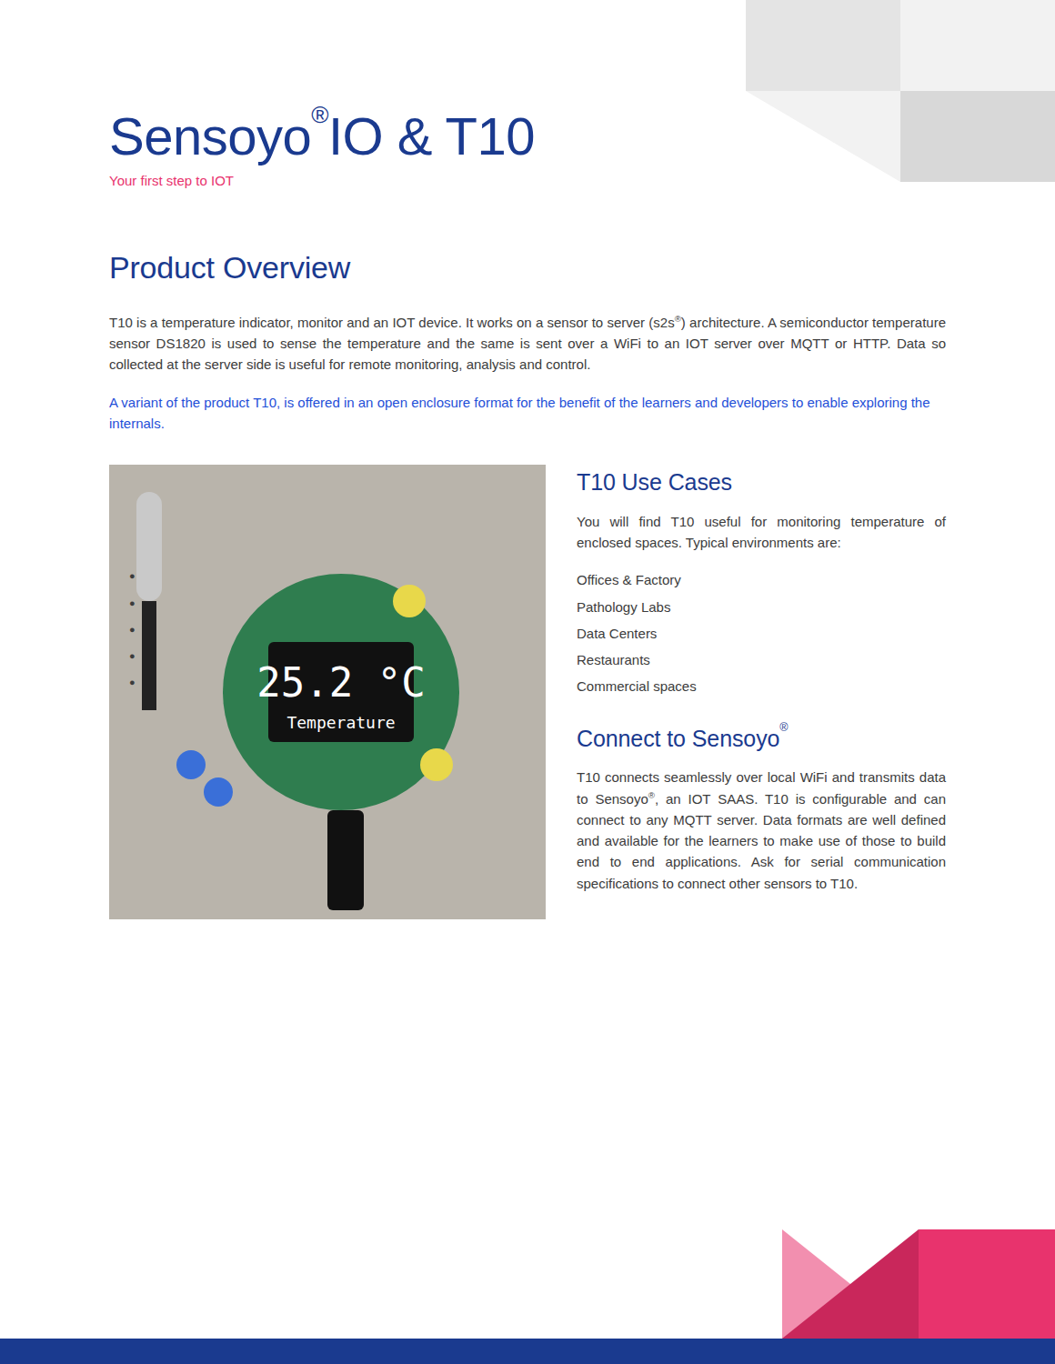Sensoyo®IO & T10
Your first step to IOT
Product Overview
T10 is a temperature indicator, monitor and an IOT device. It works on a sensor to server (s2s®) architecture. A semiconductor temperature sensor DS1820 is used to sense the temperature and the same is sent over a WiFi to an IOT server over MQTT or HTTP. Data so collected at the server side is useful for remote monitoring, analysis and control.
A variant of the product T10, is offered in an open enclosure format for the benefit of the learners and developers to enable exploring the internals.
T10 Use Cases
You will find T10 useful for monitoring temperature of enclosed spaces. Typical environments are:
Offices & Factory
Pathology Labs
Data Centers
Restaurants
Commercial spaces
Connect to Sensoyo®
T10 connects seamlessly over local WiFi and transmits data to Sensoyo®, an IOT SAAS. T10 is configurable and can connect to any MQTT server. Data formats are well defined and available for the learners to make use of those to build end to end applications. Ask for serial communication specifications to connect other sensors to T10.